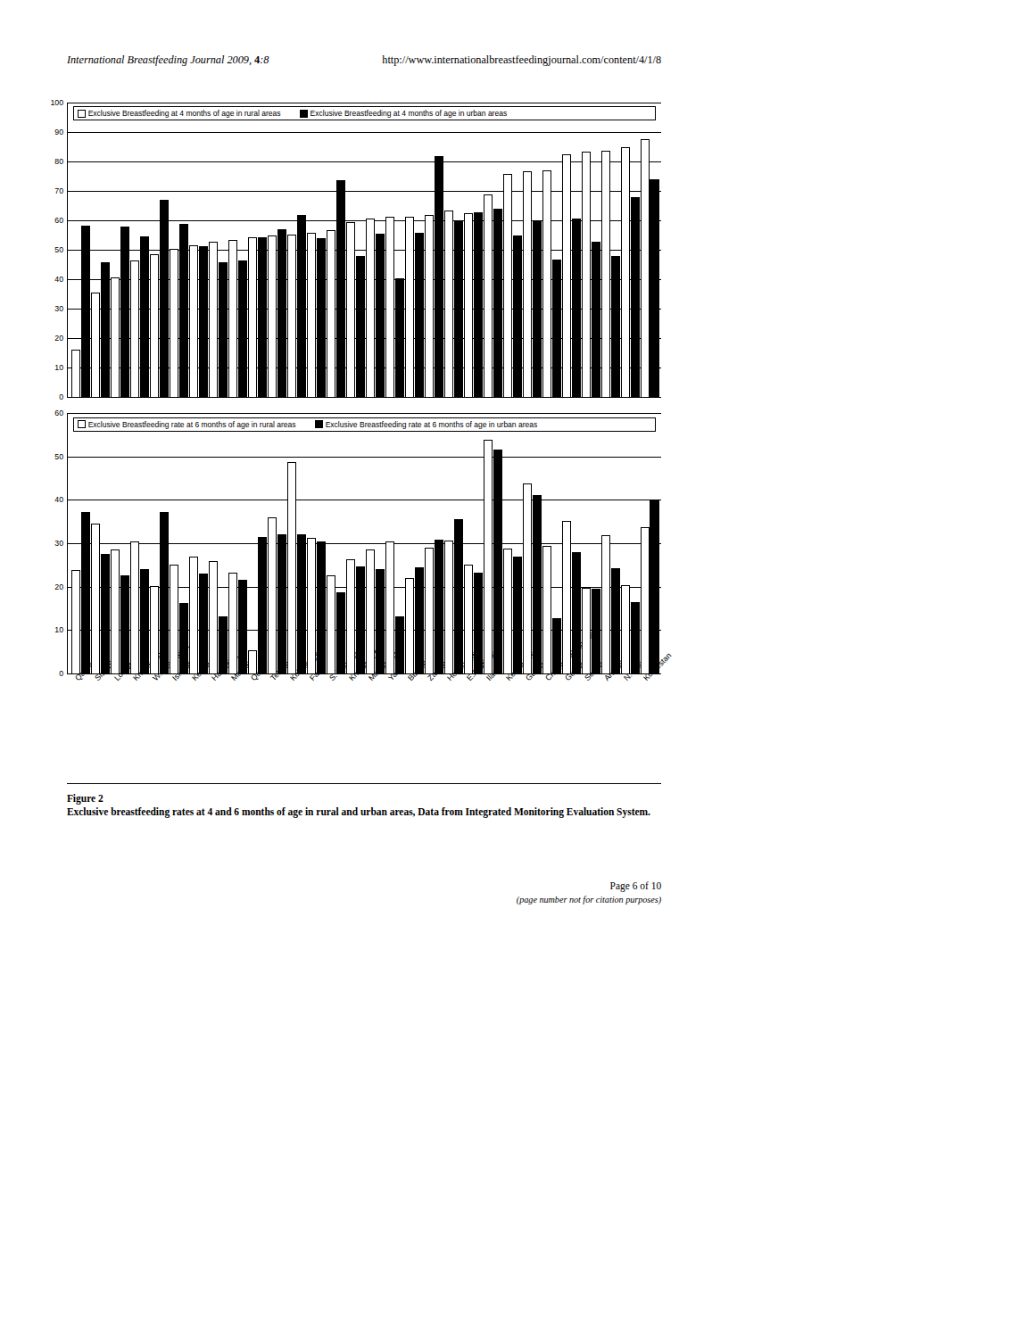International Breastfeeding Journal 2009, 4:8
http://www.internationalbreastfeedingjournal.com/content/4/1/8
100 90 80 70 60 50 40 30 20 10 0
Exclusive Breastfeeding at 4 months of age in rural areas Exclusive Breastfeeding at 4 months of age in urban areas
60 50 40 30 20 10 0
Exclusive Breastfeeding rate at 6 months of age in rural areas Exclusive Breastfeeding rate at 6 months of age in urban areas
Qazvin Sistanb. Lorestan Khuzestan W. Azarbaijan Isfahan Kerman Hamedan Markazi Qom Tehran Kohkilouyeh Fars S. Khorasan Khorasan.R Mazandaran Yazd Bushehr Zanjan Hormozgan E.Azarbaijan Ilam Kermanshah Guilan Charmahal bakhtiary Golestan Semnan Ardabil N. Khorasan Kordestan
Figure 2
Exclusive breastfeeding rates at 4 and 6 months of age in rural and urban areas, Data from Integrated Monitoring Evaluation System.
Page 6 of 10
(page number not for citation purposes)